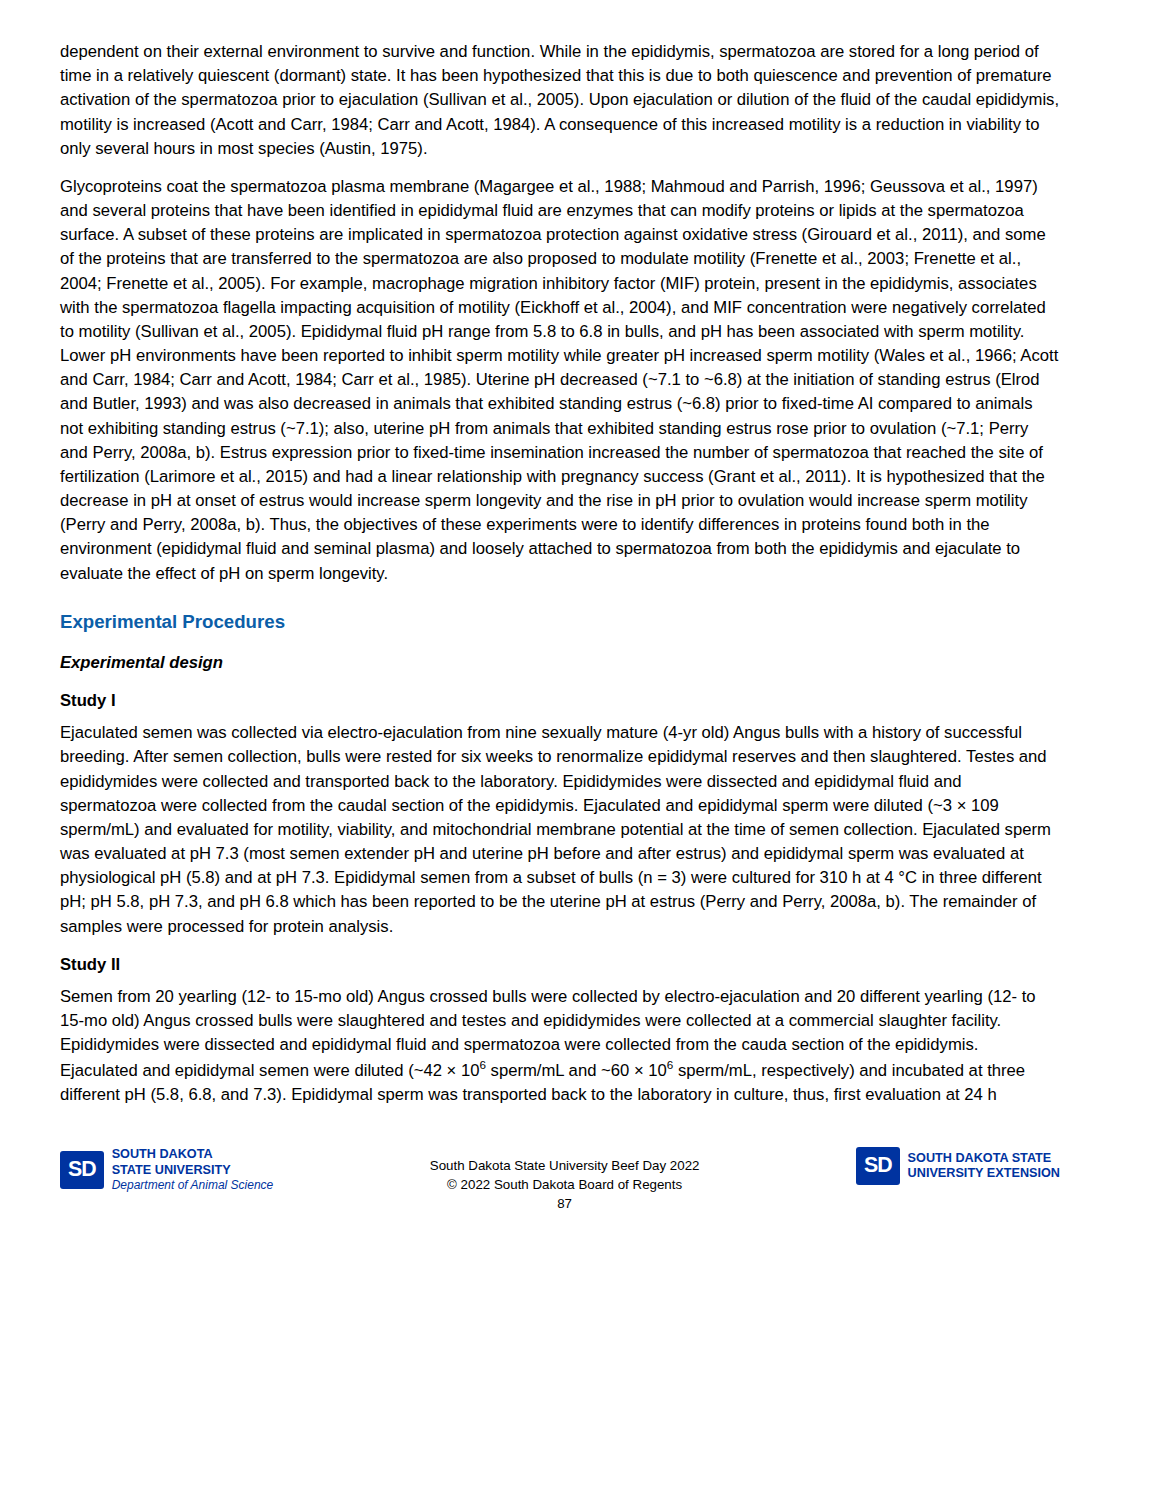dependent on their external environment to survive and function. While in the epididymis, spermatozoa are stored for a long period of time in a relatively quiescent (dormant) state. It has been hypothesized that this is due to both quiescence and prevention of premature activation of the spermatozoa prior to ejaculation (Sullivan et al., 2005). Upon ejaculation or dilution of the fluid of the caudal epididymis, motility is increased (Acott and Carr, 1984; Carr and Acott, 1984). A consequence of this increased motility is a reduction in viability to only several hours in most species (Austin, 1975).
Glycoproteins coat the spermatozoa plasma membrane (Magargee et al., 1988; Mahmoud and Parrish, 1996; Geussova et al., 1997) and several proteins that have been identified in epididymal fluid are enzymes that can modify proteins or lipids at the spermatozoa surface. A subset of these proteins are implicated in spermatozoa protection against oxidative stress (Girouard et al., 2011), and some of the proteins that are transferred to the spermatozoa are also proposed to modulate motility (Frenette et al., 2003; Frenette et al., 2004; Frenette et al., 2005). For example, macrophage migration inhibitory factor (MIF) protein, present in the epididymis, associates with the spermatozoa flagella impacting acquisition of motility (Eickhoff et al., 2004), and MIF concentration were negatively correlated to motility (Sullivan et al., 2005). Epididymal fluid pH range from 5.8 to 6.8 in bulls, and pH has been associated with sperm motility. Lower pH environments have been reported to inhibit sperm motility while greater pH increased sperm motility (Wales et al., 1966; Acott and Carr, 1984; Carr and Acott, 1984; Carr et al., 1985). Uterine pH decreased (~7.1 to ~6.8) at the initiation of standing estrus (Elrod and Butler, 1993) and was also decreased in animals that exhibited standing estrus (~6.8) prior to fixed-time AI compared to animals not exhibiting standing estrus (~7.1); also, uterine pH from animals that exhibited standing estrus rose prior to ovulation (~7.1; Perry and Perry, 2008a, b). Estrus expression prior to fixed-time insemination increased the number of spermatozoa that reached the site of fertilization (Larimore et al., 2015) and had a linear relationship with pregnancy success (Grant et al., 2011). It is hypothesized that the decrease in pH at onset of estrus would increase sperm longevity and the rise in pH prior to ovulation would increase sperm motility (Perry and Perry, 2008a, b). Thus, the objectives of these experiments were to identify differences in proteins found both in the environment (epididymal fluid and seminal plasma) and loosely attached to spermatozoa from both the epididymis and ejaculate to evaluate the effect of pH on sperm longevity.
Experimental Procedures
Experimental design
Study I
Ejaculated semen was collected via electro-ejaculation from nine sexually mature (4-yr old) Angus bulls with a history of successful breeding. After semen collection, bulls were rested for six weeks to renormalize epididymal reserves and then slaughtered. Testes and epididymides were collected and transported back to the laboratory. Epididymides were dissected and epididymal fluid and spermatozoa were collected from the caudal section of the epididymis. Ejaculated and epididymal sperm were diluted (~3 × 109 sperm/mL) and evaluated for motility, viability, and mitochondrial membrane potential at the time of semen collection. Ejaculated sperm was evaluated at pH 7.3 (most semen extender pH and uterine pH before and after estrus) and epididymal sperm was evaluated at physiological pH (5.8) and at pH 7.3. Epididymal semen from a subset of bulls (n = 3) were cultured for 310 h at 4 °C in three different pH; pH 5.8, pH 7.3, and pH 6.8 which has been reported to be the uterine pH at estrus (Perry and Perry, 2008a, b). The remainder of samples were processed for protein analysis.
Study II
Semen from 20 yearling (12- to 15-mo old) Angus crossed bulls were collected by electro-ejaculation and 20 different yearling (12- to 15-mo old) Angus crossed bulls were slaughtered and testes and epididymides were collected at a commercial slaughter facility. Epididymides were dissected and epididymal fluid and spermatozoa were collected from the cauda section of the epididymis. Ejaculated and epididymal semen were diluted (~42 × 106 sperm/mL and ~60 × 106 sperm/mL, respectively) and incubated at three different pH (5.8, 6.8, and 7.3). Epididymal sperm was transported back to the laboratory in culture, thus, first evaluation at 24 h
SD South Dakota
State University Department of Animal Science
South Dakota State University Beef Day 2022
© 2022 South Dakota Board of Regents
87
SD South Dakota State
University Extension